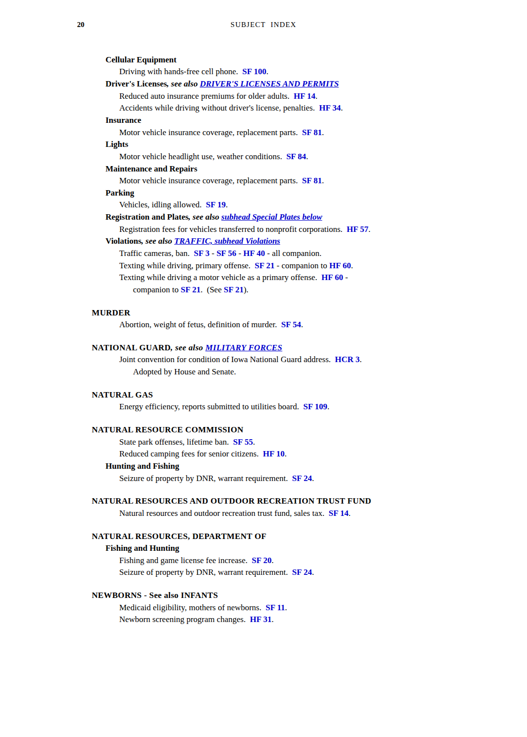20
SUBJECT INDEX
Cellular Equipment
Driving with hands-free cell phone. SF 100.
Driver's Licenses, see also DRIVER'S LICENSES AND PERMITS
Reduced auto insurance premiums for older adults. HF 14.
Accidents while driving without driver's license, penalties. HF 34.
Insurance
Motor vehicle insurance coverage, replacement parts. SF 81.
Lights
Motor vehicle headlight use, weather conditions. SF 84.
Maintenance and Repairs
Motor vehicle insurance coverage, replacement parts. SF 81.
Parking
Vehicles, idling allowed. SF 19.
Registration and Plates, see also subhead Special Plates below
Registration fees for vehicles transferred to nonprofit corporations. HF 57.
Violations, see also TRAFFIC, subhead Violations
Traffic cameras, ban. SF 3 - SF 56 - HF 40 - all companion.
Texting while driving, primary offense. SF 21 - companion to HF 60.
Texting while driving a motor vehicle as a primary offense. HF 60 -
companion to SF 21. (See SF 21).
MURDER
Abortion, weight of fetus, definition of murder. SF 54.
NATIONAL GUARD, see also MILITARY FORCES
Joint convention for condition of Iowa National Guard address. HCR 3.
Adopted by House and Senate.
NATURAL GAS
Energy efficiency, reports submitted to utilities board. SF 109.
NATURAL RESOURCE COMMISSION
State park offenses, lifetime ban. SF 55.
Reduced camping fees for senior citizens. HF 10.
Hunting and Fishing
Seizure of property by DNR, warrant requirement. SF 24.
NATURAL RESOURCES AND OUTDOOR RECREATION TRUST FUND
Natural resources and outdoor recreation trust fund, sales tax. SF 14.
NATURAL RESOURCES, DEPARTMENT OF
Fishing and Hunting
Fishing and game license fee increase. SF 20.
Seizure of property by DNR, warrant requirement. SF 24.
NEWBORNS - See also INFANTS
Medicaid eligibility, mothers of newborns. SF 11.
Newborn screening program changes. HF 31.